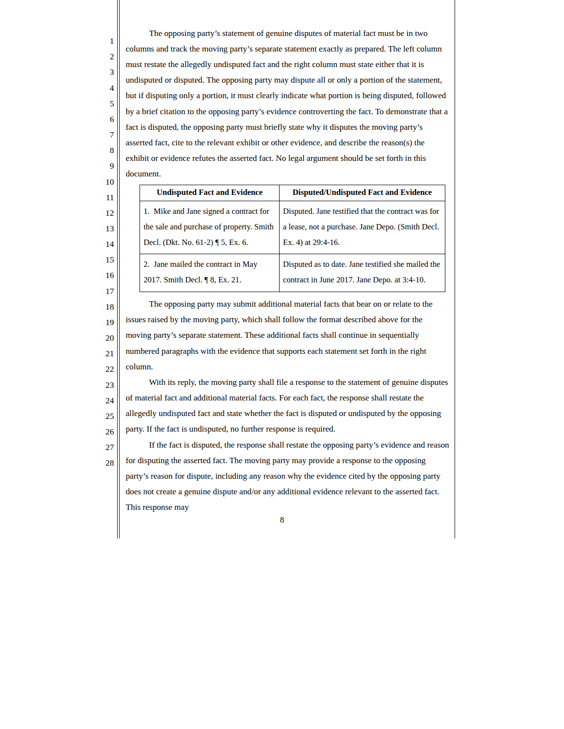1
2
3
4
5
6
7
8
9
10
11
12
13
14
15
16
17
18
19
20
21
22
23
24
25
26
27
28
The opposing party’s statement of genuine disputes of material fact must be in two columns and track the moving party’s separate statement exactly as prepared. The left column must restate the allegedly undisputed fact and the right column must state either that it is undisputed or disputed. The opposing party may dispute all or only a portion of the statement, but if disputing only a portion, it must clearly indicate what portion is being disputed, followed by a brief citation to the opposing party’s evidence controverting the fact. To demonstrate that a fact is disputed, the opposing party must briefly state why it disputes the moving party’s asserted fact, cite to the relevant exhibit or other evidence, and describe the reason(s) the exhibit or evidence refutes the asserted fact. No legal argument should be set forth in this document.
| Undisputed Fact and Evidence | Disputed/Undisputed Fact and Evidence |
| --- | --- |
| 1. Mike and Jane signed a contract for the sale and purchase of property. Smith Decl. (Dkt. No. 61-2) ¶ 5, Ex. 6. | Disputed. Jane testified that the contract was for a lease, not a purchase. Jane Depo. (Smith Decl. Ex. 4) at 29:4-16. |
| 2. Jane mailed the contract in May 2017. Smith Decl. ¶ 8, Ex. 21. | Disputed as to date. Jane testified she mailed the contract in June 2017. Jane Depo. at 3:4-10. |
The opposing party may submit additional material facts that bear on or relate to the issues raised by the moving party, which shall follow the format described above for the moving party’s separate statement. These additional facts shall continue in sequentially numbered paragraphs with the evidence that supports each statement set forth in the right column.
With its reply, the moving party shall file a response to the statement of genuine disputes of material fact and additional material facts. For each fact, the response shall restate the allegedly undisputed fact and state whether the fact is disputed or undisputed by the opposing party. If the fact is undisputed, no further response is required.
If the fact is disputed, the response shall restate the opposing party’s evidence and reason for disputing the asserted fact. The moving party may provide a response to the opposing party’s reason for dispute, including any reason why the evidence cited by the opposing party does not create a genuine dispute and/or any additional evidence relevant to the asserted fact. This response may
8